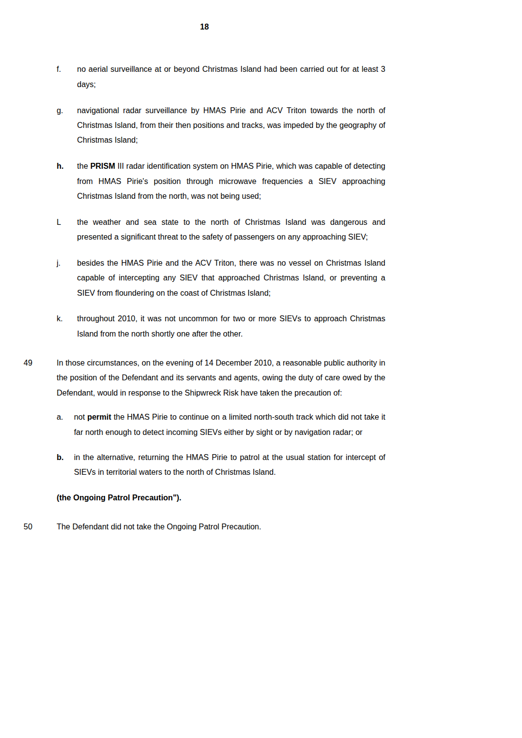18
f. no aerial surveillance at or beyond Christmas Island had been carried out for at least 3 days;
g. navigational radar surveillance by HMAS Pirie and ACV Triton towards the north of Christmas Island, from their then positions and tracks, was impeded by the geography of Christmas Island;
h. the PRISM III radar identification system on HMAS Pirie, which was capable of detecting from HMAS Pirie's position through microwave frequencies a SIEV approaching Christmas Island from the north, was not being used;
L the weather and sea state to the north of Christmas Island was dangerous and presented a significant threat to the safety of passengers on any approaching SIEV;
j. besides the HMAS Pirie and the ACV Triton, there was no vessel on Christmas Island capable of intercepting any SIEV that approached Christmas Island, or preventing a SIEV from floundering on the coast of Christmas Island;
k. throughout 2010, it was not uncommon for two or more SIEVs to approach Christmas Island from the north shortly one after the other.
49 In those circumstances, on the evening of 14 December 2010, a reasonable public authority in the position of the Defendant and its servants and agents, owing the duty of care owed by the Defendant, would in response to the Shipwreck Risk have taken the precaution of:
a. not permit the HMAS Pirie to continue on a limited north-south track which did not take it far north enough to detect incoming SIEVs either by sight or by navigation radar; or
b. in the alternative, returning the HMAS Pirie to patrol at the usual station for intercept of SIEVs in territorial waters to the north of Christmas Island.
(the Ongoing Patrol Precaution").
50 The Defendant did not take the Ongoing Patrol Precaution.